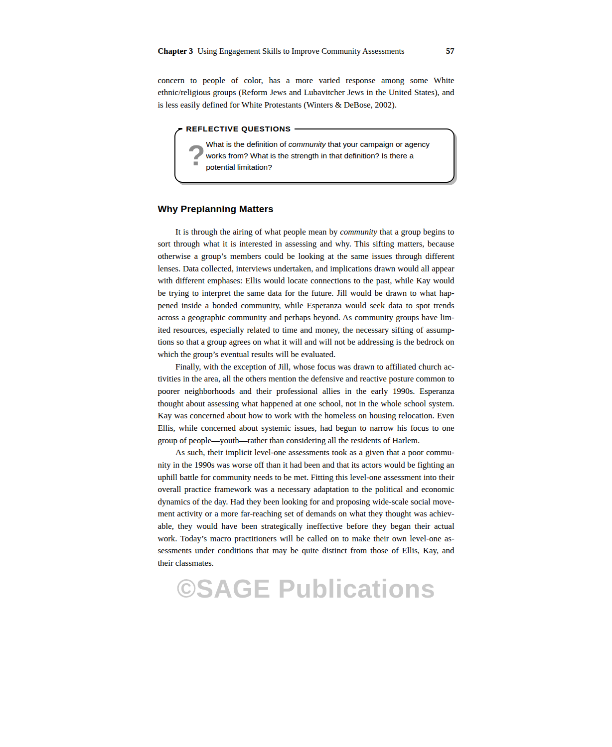Chapter 3 Using Engagement Skills to Improve Community Assessments 57
concern to people of color, has a more varied response among some White ethnic/religious groups (Reform Jews and Lubavitcher Jews in the United States), and is less easily defined for White Protestants (Winters & DeBose, 2002).
REFLECTIVE QUESTIONS
?
What is the definition of community that your campaign or agency works from? What is the strength in that definition? Is there a potential limitation?
Why Preplanning Matters
It is through the airing of what people mean by community that a group begins to sort through what it is interested in assessing and why. This sifting matters, because otherwise a group’s members could be looking at the same issues through different lenses. Data collected, interviews undertaken, and implications drawn would all appear with different emphases: Ellis would locate connections to the past, while Kay would be trying to interpret the same data for the future. Jill would be drawn to what happened inside a bonded community, while Esperanza would seek data to spot trends across a geographic community and perhaps beyond. As community groups have limited resources, especially related to time and money, the necessary sifting of assumptions so that a group agrees on what it will and will not be addressing is the bedrock on which the group’s eventual results will be evaluated.
Finally, with the exception of Jill, whose focus was drawn to affiliated church activities in the area, all the others mention the defensive and reactive posture common to poorer neighborhoods and their professional allies in the early 1990s. Esperanza thought about assessing what happened at one school, not in the whole school system. Kay was concerned about how to work with the homeless on housing relocation. Even Ellis, while concerned about systemic issues, had begun to narrow his focus to one group of people—youth—rather than considering all the residents of Harlem.
As such, their implicit level-one assessments took as a given that a poor community in the 1990s was worse off than it had been and that its actors would be fighting an uphill battle for community needs to be met. Fitting this level-one assessment into their overall practice framework was a necessary adaptation to the political and economic dynamics of the day. Had they been looking for and proposing wide-scale social movement activity or a more far-reaching set of demands on what they thought was achievable, they would have been strategically ineffective before they began their actual work. Today’s macro practitioners will be called on to make their own level-one assessments under conditions that may be quite distinct from those of Ellis, Kay, and their classmates.
©SAGE Publications